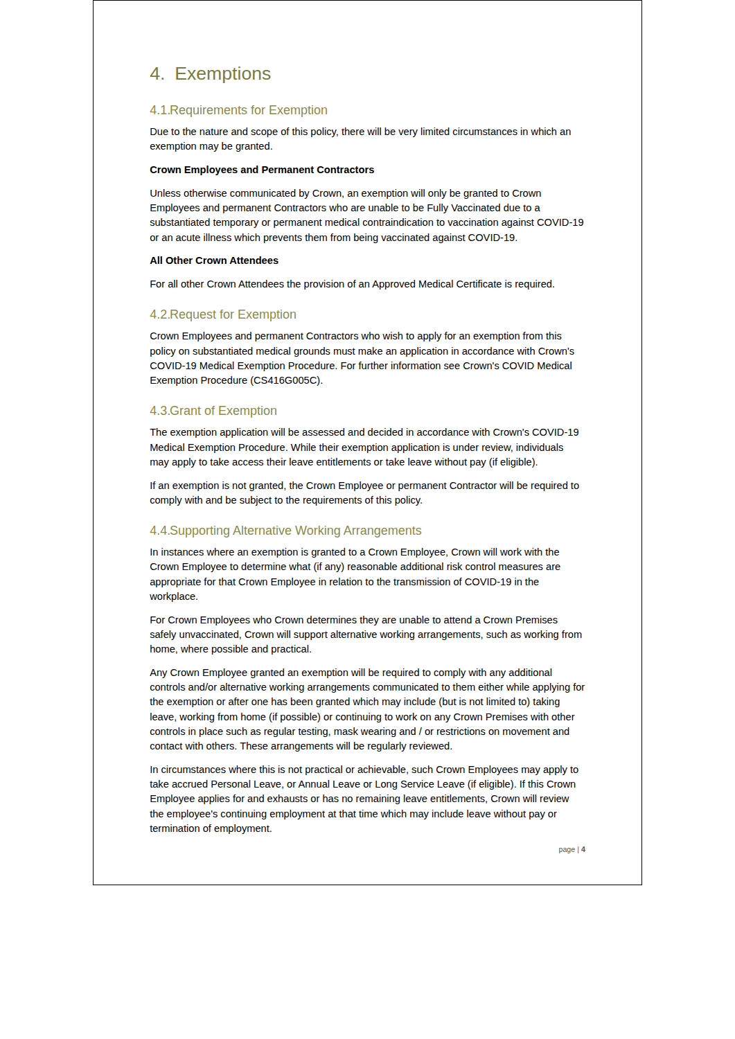4. Exemptions
4.1. Requirements for Exemption
Due to the nature and scope of this policy, there will be very limited circumstances in which an exemption may be granted.
Crown Employees and Permanent Contractors
Unless otherwise communicated by Crown, an exemption will only be granted to Crown Employees and permanent Contractors who are unable to be Fully Vaccinated due to a substantiated temporary or permanent medical contraindication to vaccination against COVID-19 or an acute illness which prevents them from being vaccinated against COVID-19.
All Other Crown Attendees
For all other Crown Attendees the provision of an Approved Medical Certificate is required.
4.2. Request for Exemption
Crown Employees and permanent Contractors who wish to apply for an exemption from this policy on substantiated medical grounds must make an application in accordance with Crown's COVID-19 Medical Exemption Procedure. For further information see Crown's COVID Medical Exemption Procedure (CS416G005C).
4.3. Grant of Exemption
The exemption application will be assessed and decided in accordance with Crown's COVID-19 Medical Exemption Procedure. While their exemption application is under review, individuals may apply to take access their leave entitlements or take leave without pay (if eligible).
If an exemption is not granted, the Crown Employee or permanent Contractor will be required to comply with and be subject to the requirements of this policy.
4.4. Supporting Alternative Working Arrangements
In instances where an exemption is granted to a Crown Employee, Crown will work with the Crown Employee to determine what (if any) reasonable additional risk control measures are appropriate for that Crown Employee in relation to the transmission of COVID-19 in the workplace.
For Crown Employees who Crown determines they are unable to attend a Crown Premises safely unvaccinated, Crown will support alternative working arrangements, such as working from home, where possible and practical.
Any Crown Employee granted an exemption will be required to comply with any additional controls and/or alternative working arrangements communicated to them either while applying for the exemption or after one has been granted which may include (but is not limited to) taking leave, working from home (if possible) or continuing to work on any Crown Premises with other controls in place such as regular testing, mask wearing and / or restrictions on movement and contact with others. These arrangements will be regularly reviewed.
In circumstances where this is not practical or achievable, such Crown Employees may apply to take accrued Personal Leave, or Annual Leave or Long Service Leave (if eligible). If this Crown Employee applies for and exhausts or has no remaining leave entitlements, Crown will review the employee's continuing employment at that time which may include leave without pay or termination of employment.
page | 4